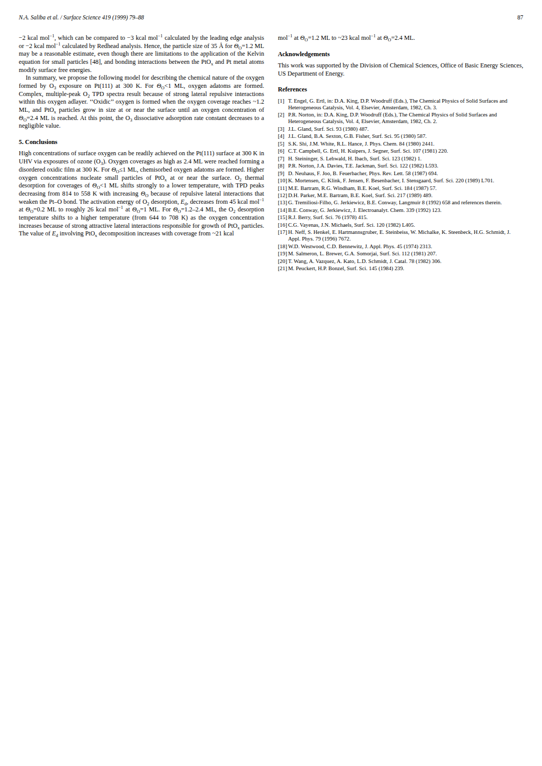N.A. Saliba et al. / Surface Science 419 (1999) 79–88 87
−2 kcal mol−1, which can be compared to −3 kcal mol−1 calculated by the leading edge analysis or −2 kcal mol−1 calculated by Redhead analysis. Hence, the particle size of 35 Å for ΘO=1.2 ML may be a reasonable estimate, even though there are limitations to the application of the Kelvin equation for small particles [48], and bonding interactions between the PtOx and Pt metal atoms modify surface free energies.
In summary, we propose the following model for describing the chemical nature of the oxygen formed by O3 exposure on Pt(111) at 300 K. For ΘO<1 ML, oxygen adatoms are formed. Complex, multiple-peak O2 TPD spectra result because of strong lateral repulsive interactions within this oxygen adlayer. ‘‘Oxidic’’ oxygen is formed when the oxygen coverage reaches ~1.2 ML, and PtOx particles grow in size at or near the surface until an oxygen concentration of ΘO=2.4 ML is reached. At this point, the O3 dissociative adsorption rate constant decreases to a negligible value.
5. Conclusions
High concentrations of surface oxygen can be readily achieved on the Pt(111) surface at 300 K in UHV via exposures of ozone (O3). Oxygen coverages as high as 2.4 ML were reached forming a disordered oxidic film at 300 K. For ΘO≤1 ML, chemisorbed oxygen adatoms are formed. Higher oxygen concentrations nucleate small particles of PtOx at or near the surface. O2 thermal desorption for coverages of ΘO<1 ML shifts strongly to a lower temperature, with TPD peaks decreasing from 814 to 558 K with increasing ΘO because of repulsive lateral interactions that weaken the Pt–O bond. The activation energy of O2 desorption, Ed, decreases from 45 kcal mol−1 at ΘO=0.2 ML to roughly 26 kcal mol−1 at ΘO=1 ML. For ΘO=1.2–2.4 ML, the O2 desorption temperature shifts to a higher temperature (from 644 to 708 K) as the oxygen concentration increases because of strong attractive lateral interactions responsible for growth of PtOx particles. The value of Ed involving PtOx decomposition increases with coverage from ~21 kcal
mol−1 at ΘO=1.2 ML to ~23 kcal mol−1 at ΘO=2.4 ML.
Acknowledgements
This work was supported by the Division of Chemical Sciences, Office of Basic Energy Sciences, US Department of Energy.
References
[1] T. Engel, G. Ertl, in: D.A. King, D.P. Woodruff (Eds.), The Chemical Physics of Solid Surfaces and Heterogeneous Catalysis, Vol. 4, Elsevier, Amsterdam, 1982, Ch. 3.
[2] P.R. Norton, in: D.A. King, D.P. Woodruff (Eds.), The Chemical Physics of Solid Surfaces and Heterogeneous Catalysis, Vol. 4, Elsevier, Amsterdam, 1982, Ch. 2.
[3] J.L. Gland, Surf. Sci. 93 (1980) 487.
[4] J.L. Gland, B.A. Sexton, G.B. Fisher, Surf. Sci. 95 (1980) 587.
[5] S.K. Shi, J.M. White, R.L. Hance, J. Phys. Chem. 84 (1980) 2441.
[6] C.T. Campbell, G. Ertl, H. Kuipers, J. Segner, Surf. Sci. 107 (1981) 220.
[7] H. Steininger, S. Lehwald, H. Ibach, Surf. Sci. 123 (1982) 1.
[8] P.R. Norton, J.A. Davies, T.E. Jackman, Surf. Sci. 122 (1982) L593.
[9] D. Neuhaus, F. Joo, B. Feuerbacher, Phys. Rev. Lett. 58 (1987) 694.
[10] K. Mortensen, C. Klink, F. Jensen, F. Besenbacher, I. Stensgaard, Surf. Sci. 220 (1989) L701.
[11] M.E. Bartram, R.G. Windham, B.E. Koel, Surf. Sci. 184 (1987) 57.
[12] D.H. Parker, M.E. Bartram, B.E. Koel, Surf. Sci. 217 (1989) 489.
[13] G. Tremiliosi-Filho, G. Jerkiewicz, B.E. Conway, Langmuir 8 (1992) 658 and references therein.
[14] B.E. Conway, G. Jerkiewicz, J. Electroanalyt. Chem. 339 (1992) 123.
[15] R.J. Berry, Surf. Sci. 76 (1978) 415.
[16] C.G. Vayenas, J.N. Michaels, Surf. Sci. 120 (1982) L405.
[17] H. Neff, S. Henkel, E. Hartmannsgruber, E. Steinbeiss, W. Michalke, K. Steenbeck, H.G. Schmidt, J. Appl. Phys. 79 (1996) 7672.
[18] W.D. Westwood, C.D. Bennewitz, J. Appl. Phys. 45 (1974) 2313.
[19] M. Salmeron, L. Brewer, G.A. Somorjai, Surf. Sci. 112 (1981) 207.
[20] T. Wang, A. Vazquez, A. Kato, L.D. Schmidt, J. Catal. 78 (1982) 306.
[21] M. Peuckert, H.P. Bonzel, Surf. Sci. 145 (1984) 239.